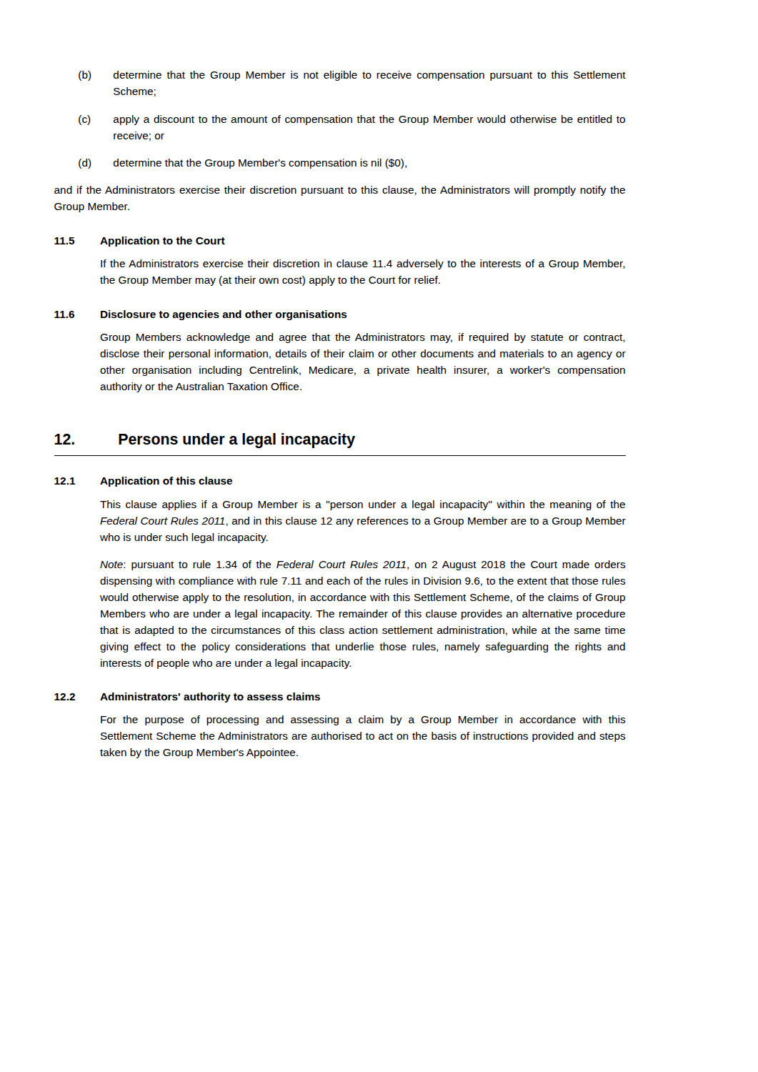(b) determine that the Group Member is not eligible to receive compensation pursuant to this Settlement Scheme;
(c) apply a discount to the amount of compensation that the Group Member would otherwise be entitled to receive; or
(d) determine that the Group Member's compensation is nil ($0),
and if the Administrators exercise their discretion pursuant to this clause, the Administrators will promptly notify the Group Member.
11.5 Application to the Court
If the Administrators exercise their discretion in clause 11.4 adversely to the interests of a Group Member, the Group Member may (at their own cost) apply to the Court for relief.
11.6 Disclosure to agencies and other organisations
Group Members acknowledge and agree that the Administrators may, if required by statute or contract, disclose their personal information, details of their claim or other documents and materials to an agency or other organisation including Centrelink, Medicare, a private health insurer, a worker's compensation authority or the Australian Taxation Office.
12. Persons under a legal incapacity
12.1 Application of this clause
This clause applies if a Group Member is a "person under a legal incapacity" within the meaning of the Federal Court Rules 2011, and in this clause 12 any references to a Group Member are to a Group Member who is under such legal incapacity.
Note: pursuant to rule 1.34 of the Federal Court Rules 2011, on 2 August 2018 the Court made orders dispensing with compliance with rule 7.11 and each of the rules in Division 9.6, to the extent that those rules would otherwise apply to the resolution, in accordance with this Settlement Scheme, of the claims of Group Members who are under a legal incapacity. The remainder of this clause provides an alternative procedure that is adapted to the circumstances of this class action settlement administration, while at the same time giving effect to the policy considerations that underlie those rules, namely safeguarding the rights and interests of people who are under a legal incapacity.
12.2 Administrators' authority to assess claims
For the purpose of processing and assessing a claim by a Group Member in accordance with this Settlement Scheme the Administrators are authorised to act on the basis of instructions provided and steps taken by the Group Member's Appointee.